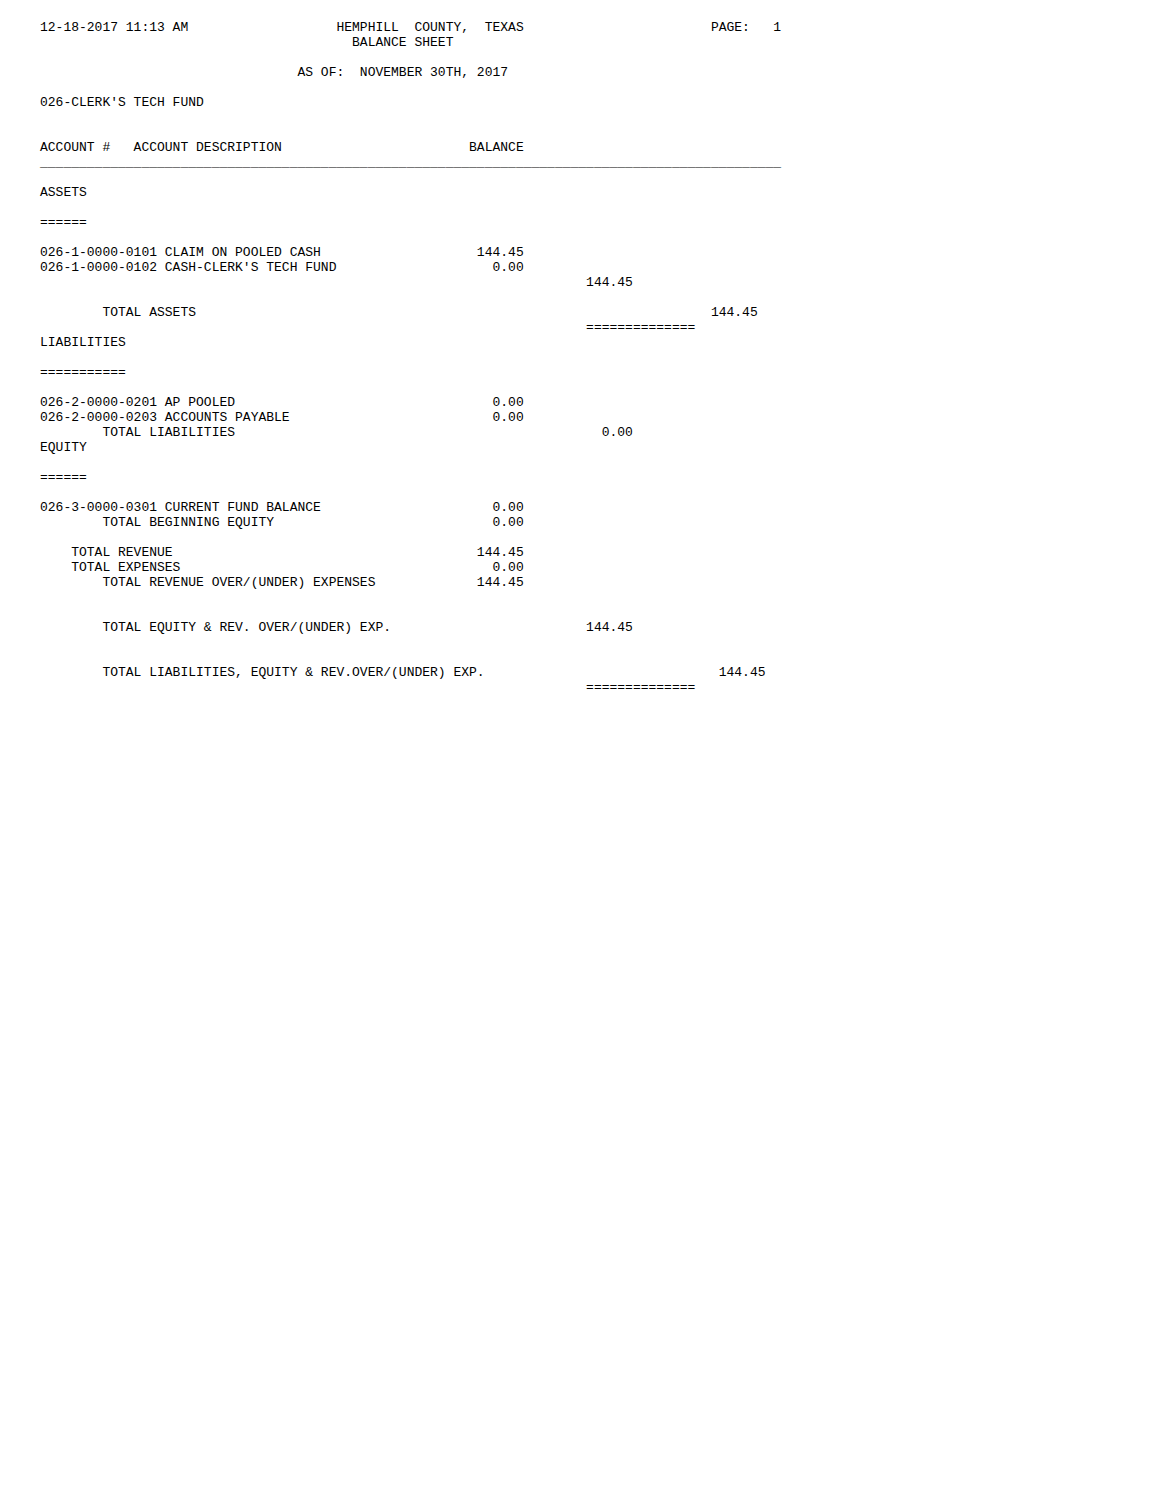12-18-2017 11:13 AM                   HEMPHILL  COUNTY,  TEXAS                        PAGE:   1
                                        BALANCE SHEET

                                 AS OF:  NOVEMBER 30TH, 2017

026-CLERK'S TECH FUND


ACCOUNT #   ACCOUNT DESCRIPTION                        BALANCE
_______________________________________________________________________________________________

ASSETS

======

026-1-0000-0101 CLAIM ON POOLED CASH                    144.45
026-1-0000-0102 CASH-CLERK'S TECH FUND                    0.00
                                                                      144.45

        TOTAL ASSETS                                                                  144.45
                                                                      ==============
LIABILITIES

===========

026-2-0000-0201 AP POOLED                                 0.00
026-2-0000-0203 ACCOUNTS PAYABLE                          0.00
        TOTAL LIABILITIES                                               0.00
EQUITY

======

026-3-0000-0301 CURRENT FUND BALANCE                      0.00
        TOTAL BEGINNING EQUITY                            0.00

    TOTAL REVENUE                                       144.45
    TOTAL EXPENSES                                        0.00
        TOTAL REVENUE OVER/(UNDER) EXPENSES             144.45


        TOTAL EQUITY & REV. OVER/(UNDER) EXP.                         144.45


        TOTAL LIABILITIES, EQUITY & REV.OVER/(UNDER) EXP.                              144.45
                                                                      ==============